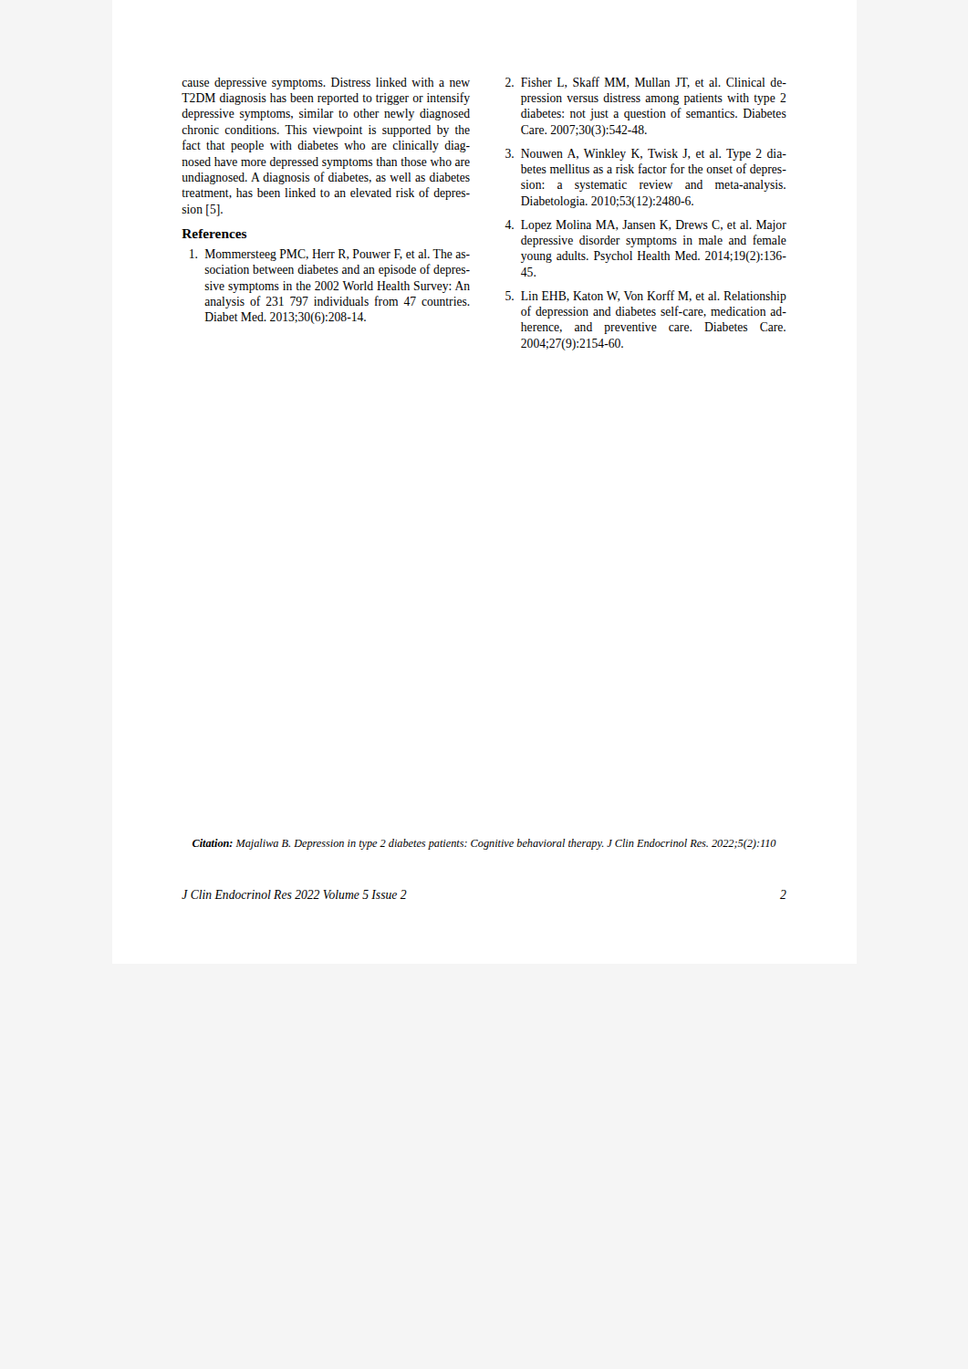cause depressive symptoms. Distress linked with a new T2DM diagnosis has been reported to trigger or intensify depressive symptoms, similar to other newly diagnosed chronic conditions. This viewpoint is supported by the fact that people with diabetes who are clinically diagnosed have more depressed symptoms than those who are undiagnosed. A diagnosis of diabetes, as well as diabetes treatment, has been linked to an elevated risk of depression [5].
References
Mommersteeg PMC, Herr R, Pouwer F, et al. The association between diabetes and an episode of depressive symptoms in the 2002 World Health Survey: An analysis of 231 797 individuals from 47 countries. Diabet Med. 2013;30(6):208-14.
Fisher L, Skaff MM, Mullan JT, et al. Clinical depression versus distress among patients with type 2 diabetes: not just a question of semantics. Diabetes Care. 2007;30(3):542-48.
Nouwen A, Winkley K, Twisk J, et al. Type 2 diabetes mellitus as a risk factor for the onset of depression: a systematic review and meta-analysis. Diabetologia. 2010;53(12):2480-6.
Lopez Molina MA, Jansen K, Drews C, et al. Major depressive disorder symptoms in male and female young adults. Psychol Health Med. 2014;19(2):136-45.
Lin EHB, Katon W, Von Korff M, et al. Relationship of depression and diabetes self-care, medication adherence, and preventive care. Diabetes Care. 2004;27(9):2154-60.
Citation: Majaliwa B. Depression in type 2 diabetes patients: Cognitive behavioral therapy. J Clin Endocrinol Res. 2022;5(2):110
J Clin Endocrinol Res 2022 Volume 5 Issue 2 2